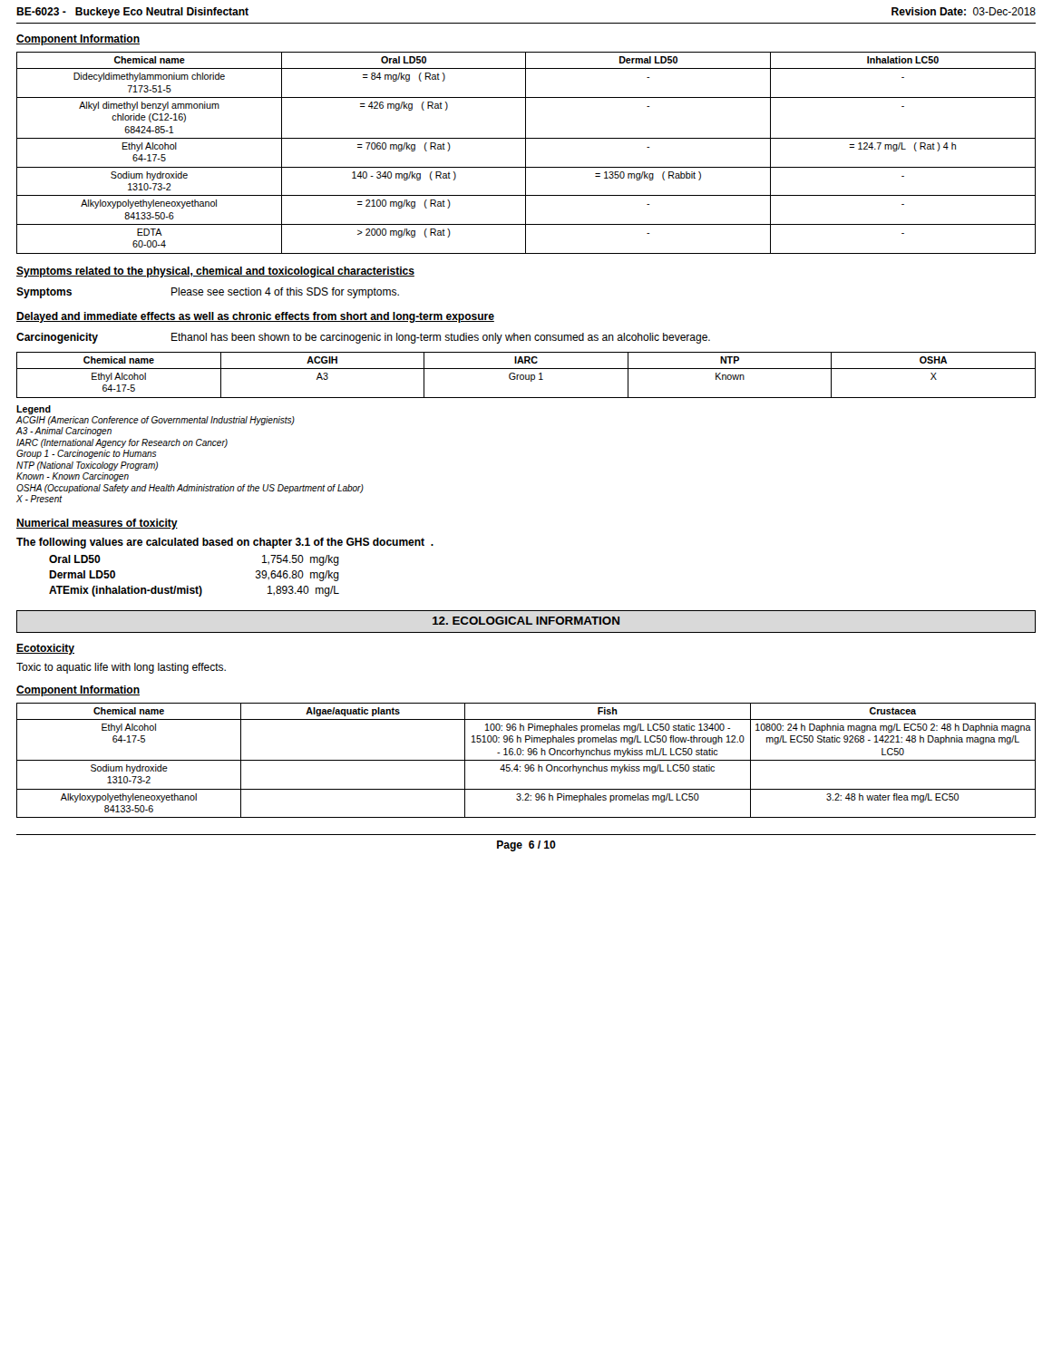BE-6023 - Buckeye Eco Neutral Disinfectant
Revision Date: 03-Dec-2018
Component Information
| Chemical name | Oral LD50 | Dermal LD50 | Inhalation LC50 |
| --- | --- | --- | --- |
| Didecyldimethylammonium chloride 7173-51-5 | = 84 mg/kg ( Rat ) | - | - |
| Alkyl dimethyl benzyl ammonium chloride (C12-16) 68424-85-1 | = 426 mg/kg ( Rat ) | - | - |
| Ethyl Alcohol 64-17-5 | = 7060 mg/kg ( Rat ) | - | = 124.7 mg/L ( Rat ) 4 h |
| Sodium hydroxide 1310-73-2 | 140 - 340 mg/kg ( Rat ) | = 1350 mg/kg ( Rabbit ) | - |
| Alkyloxypolyethyleneoxyethanol 84133-50-6 | = 2100 mg/kg ( Rat ) | - | - |
| EDTA 60-00-4 | > 2000 mg/kg ( Rat ) | - | - |
Symptoms related to the physical, chemical and toxicological characteristics
Symptoms
Please see section 4 of this SDS for symptoms.
Delayed and immediate effects as well as chronic effects from short and long-term exposure
Carcinogenicity
Ethanol has been shown to be carcinogenic in long-term studies only when consumed as an alcoholic beverage.
| Chemical name | ACGIH | IARC | NTP | OSHA |
| --- | --- | --- | --- | --- |
| Ethyl Alcohol 64-17-5 | A3 | Group 1 | Known | X |
Legend
ACGIH (American Conference of Governmental Industrial Hygienists)
A3 - Animal Carcinogen
IARC (International Agency for Research on Cancer)
Group 1 - Carcinogenic to Humans
NTP (National Toxicology Program)
Known - Known Carcinogen
OSHA (Occupational Safety and Health Administration of the US Department of Labor)
X - Present
Numerical measures of toxicity
The following values are calculated based on chapter 3.1 of the GHS document .
Oral LD50
1,754.50 mg/kg
Dermal LD50
39,646.80 mg/kg
ATEmix (inhalation-dust/mist)
1,893.40 mg/L
12. ECOLOGICAL INFORMATION
Ecotoxicity
Toxic to aquatic life with long lasting effects.
Component Information
| Chemical name | Algae/aquatic plants | Fish | Crustacea |
| --- | --- | --- | --- |
| Ethyl Alcohol 64-17-5 | | 100: 96 h Pimephales promelas mg/L LC50 static 13400 - 15100: 96 h Pimephales promelas mg/L LC50 flow-through 12.0 - 16.0: 96 h Oncorhynchus mykiss mL/L LC50 static | 10800: 24 h Daphnia magna mg/L EC50 2: 48 h Daphnia magna mg/L EC50 Static 9268 - 14221: 48 h Daphnia magna mg/L LC50 |
| Sodium hydroxide 1310-73-2 | | 45.4: 96 h Oncorhynchus mykiss mg/L LC50 static | |
| Alkyloxypolyethyleneoxyethanol 84133-50-6 | | 3.2: 96 h Pimephales promelas mg/L LC50 | 3.2: 48 h water flea mg/L EC50 |
Page 6 / 10